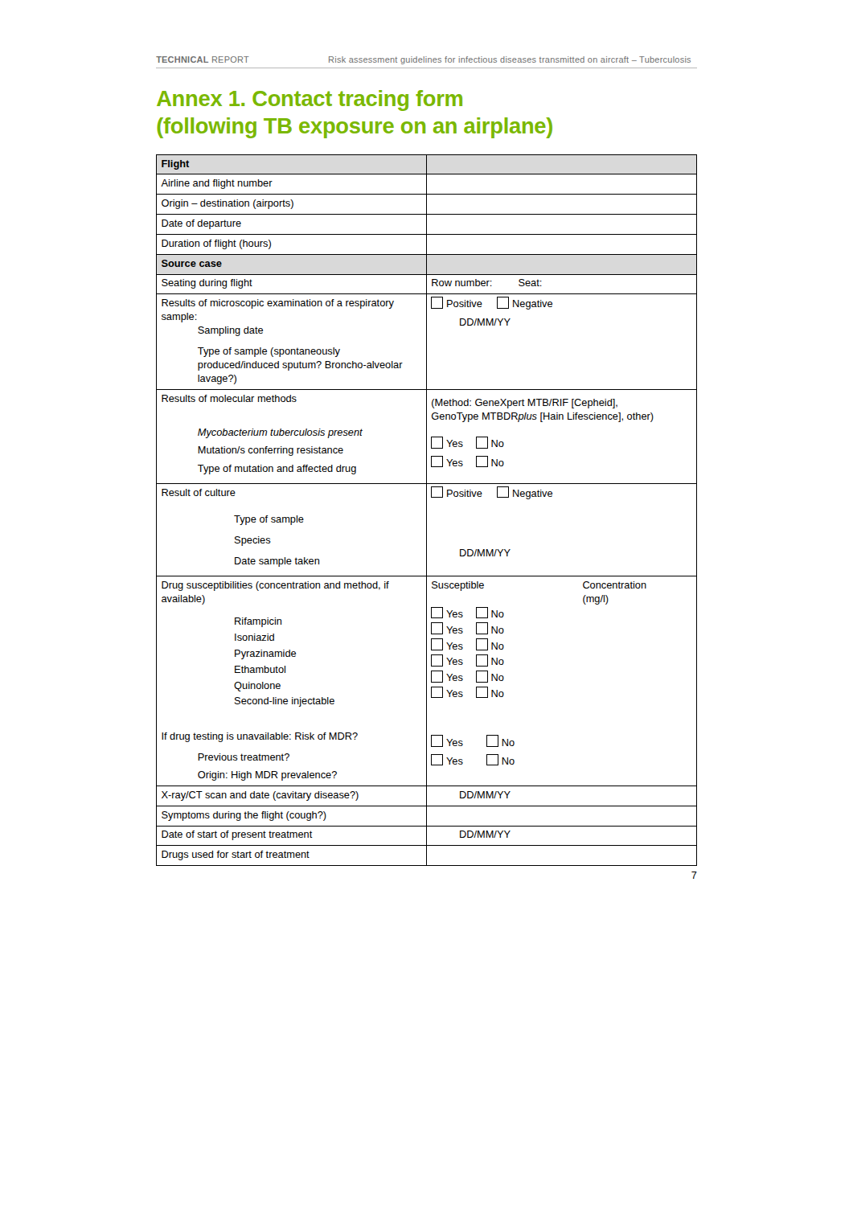TECHNICAL REPORT
Risk assessment guidelines for infectious diseases transmitted on aircraft – Tuberculosis
Annex 1. Contact tracing form
(following TB exposure on an airplane)
| Flight | |
| Airline and flight number | |
| Origin – destination (airports) | |
| Date of departure | |
| Duration of flight (hours) | |
| Source case | |
| Seating during flight | Row number: Seat: |
| Results of microscopic examination of a respiratory sample: Sampling date Type of sample (spontaneously produced/induced sputum? Broncho-alveolar lavage?) | Positive Negative DD/MM/YY |
| Results of molecular methods Mycobacterium tuberculosis present Mutation/s conferring resistance Type of mutation and affected drug | (Method: GeneXpert MTB/RIF [Cepheid], GenoType MTBDR plus [Hain Lifescience], other) Yes No Yes No |
| Result of culture Type of sample Species Date sample taken | Positive Negative DD/MM/YY |
| Drug susceptibilities (concentration and method, if available) Rifampicin Isoniazid Pyrazinamide Ethambutol Quinolone Second-line injectable If drug testing is unavailable: Risk of MDR? Previous treatment? Origin: High MDR prevalence? | Susceptible Concentration (mg/l) Yes No Yes No Yes No Yes No Yes No Yes No Yes No Yes No |
| X-ray/CT scan and date (cavitary disease?) | DD/MM/YY |
| Symptoms during the flight (cough?) | |
| Date of start of present treatment | DD/MM/YY |
| Drugs used for start of treatment | |
7